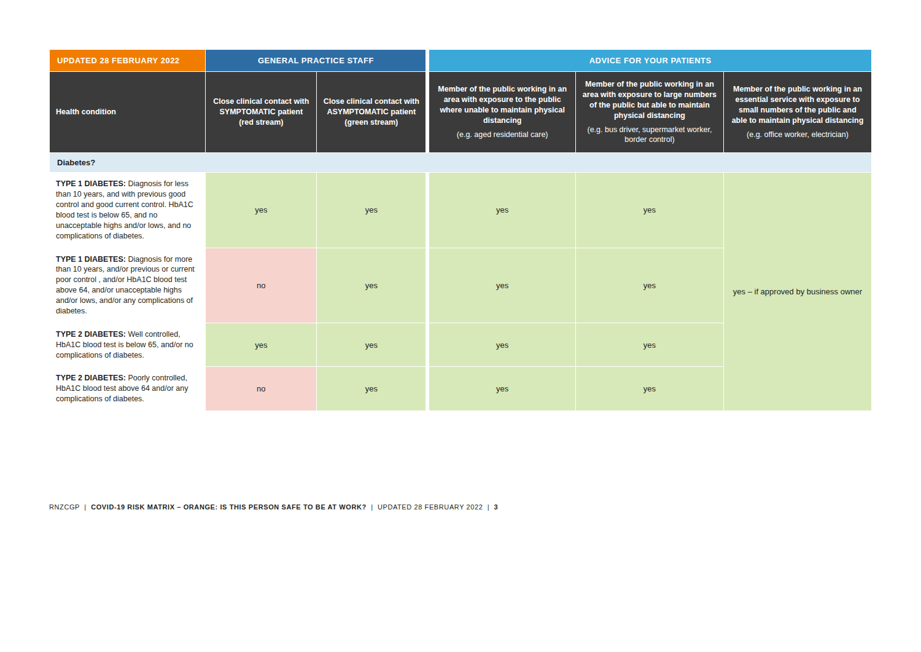| UPDATED 28 FEBRUARY 2022 | GENERAL PRACTICE STAFF | ADVICE FOR YOUR PATIENTS |
| --- | --- | --- |
| Health condition | Close clinical contact with SYMPTOMATIC patient (red stream) | Close clinical contact with ASYMPTOMATIC patient (green stream) | Member of the public working in an area with exposure to the public where unable to maintain physical distancing (e.g. aged residential care) | Member of the public working in an area with exposure to large numbers of the public but able to maintain physical distancing (e.g. bus driver, supermarket worker, border control) | Member of the public working in an essential service with exposure to small numbers of the public and able to maintain physical distancing (e.g. office worker, electrician) |
| Diabetes? |
| TYPE 1 DIABETES: Diagnosis for less than 10 years, and with previous good control and good current control. HbA1C blood test is below 65, and no unacceptable highs and/or lows, and no complications of diabetes. | yes | yes | yes | yes | yes – if approved by business owner |
| TYPE 1 DIABETES: Diagnosis for more than 10 years, and/or previous or current poor control , and/or HbA1C blood test above 64, and/or unacceptable highs and/or lows, and/or any complications of diabetes. | no | yes | yes | yes |
| TYPE 2 DIABETES: Well controlled, HbA1C blood test is below 65, and/or no complications of diabetes. | yes | yes | yes | yes |
| TYPE 2 DIABETES: Poorly controlled, HbA1C blood test above 64 and/or any complications of diabetes. | no | yes | yes | yes |
RNZCGP | COVID-19 RISK MATRIX – ORANGE: IS THIS PERSON SAFE TO BE AT WORK? | UPDATED 28 FEBRUARY 2022 | 3